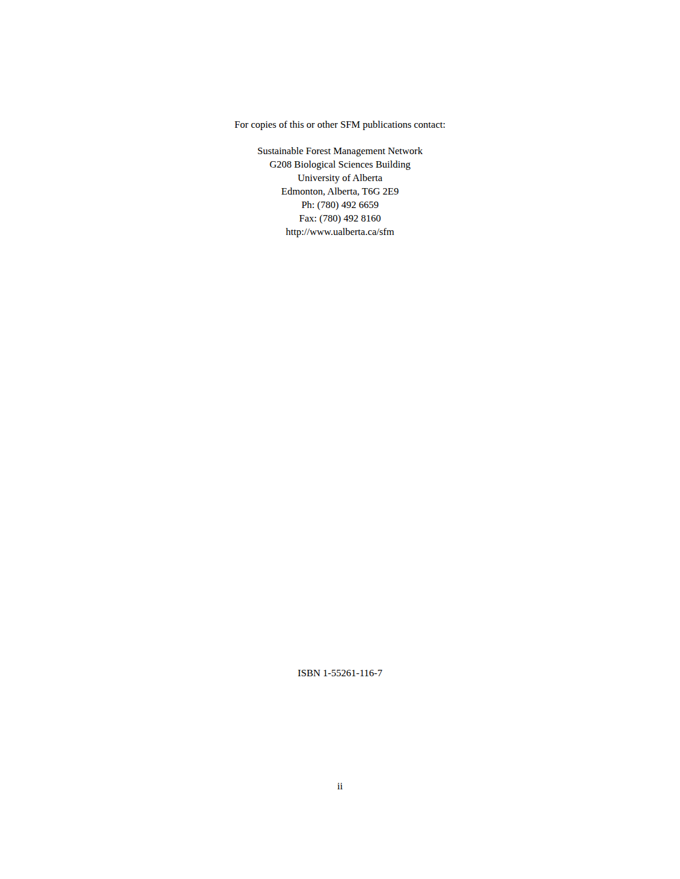For copies of this or other SFM publications contact:
Sustainable Forest Management Network
G208 Biological Sciences Building
University of Alberta
Edmonton, Alberta, T6G 2E9
Ph: (780) 492 6659
Fax: (780) 492 8160
http://www.ualberta.ca/sfm
ISBN 1-55261-116-7
ii